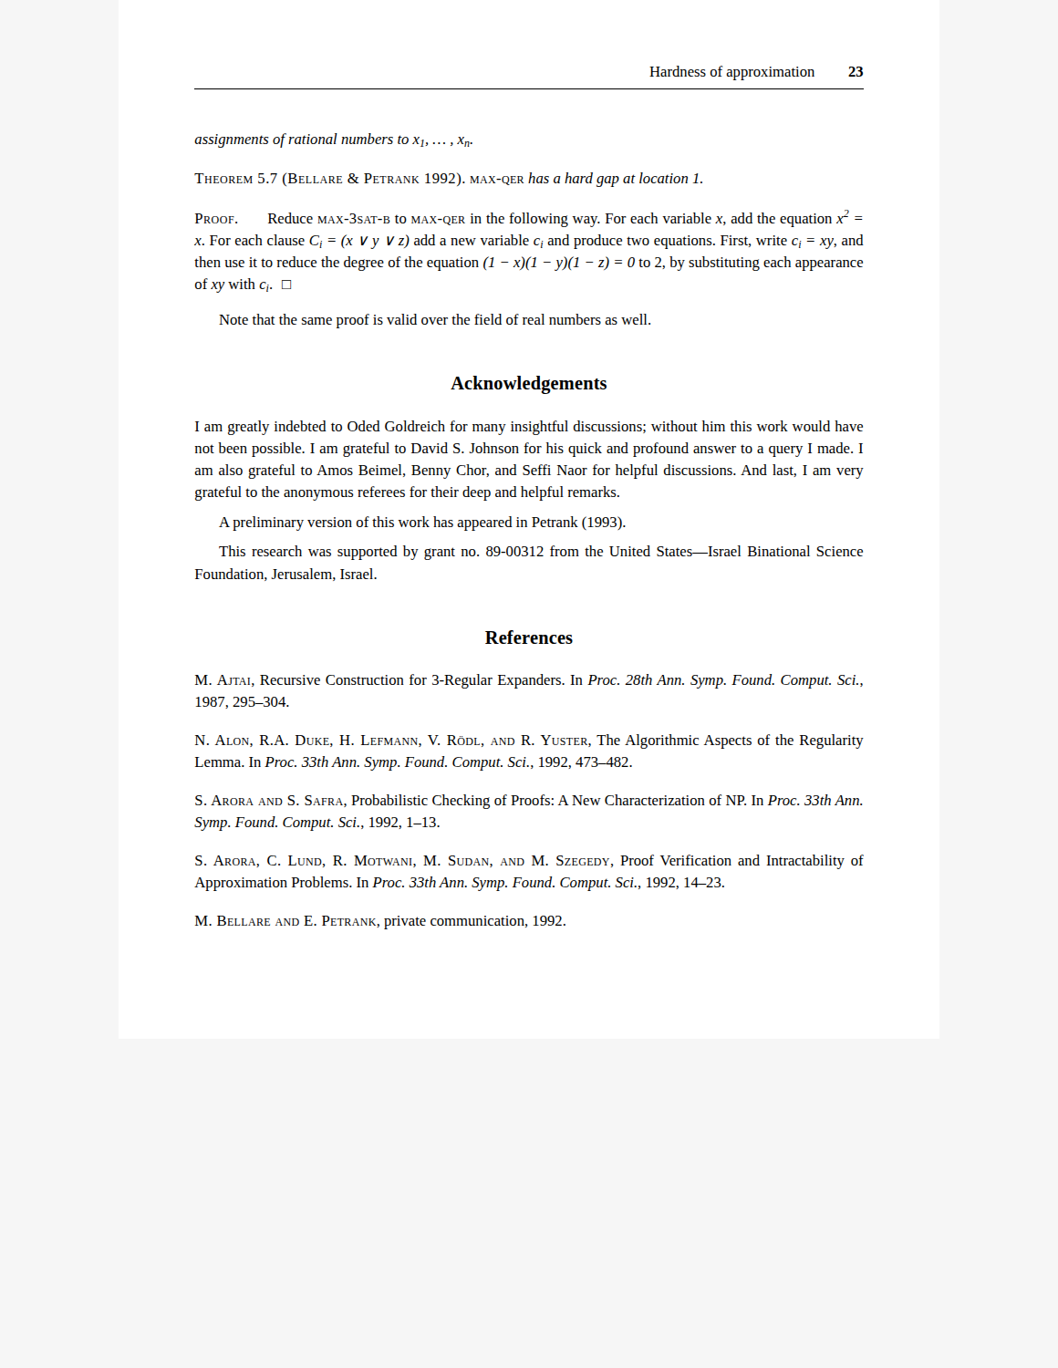Hardness of approximation 23
assignments of rational numbers to x1, … , xn.
Theorem 5.7 (Bellare & Petrank 1992). max-qer has a hard gap at location 1.
Proof. Reduce max-3sat-b to max-qer in the following way. For each variable x, add the equation x2 = x. For each clause Ci = (x ∨ y ∨ z) add a new variable ci and produce two equations. First, write ci = xy, and then use it to reduce the degree of the equation (1 − x)(1 − y)(1 − z) = 0 to 2, by substituting each appearance of xy with ci. □
Note that the same proof is valid over the field of real numbers as well.
Acknowledgements
I am greatly indebted to Oded Goldreich for many insightful discussions; without him this work would have not been possible. I am grateful to David S. Johnson for his quick and profound answer to a query I made. I am also grateful to Amos Beimel, Benny Chor, and Seffi Naor for helpful discussions. And last, I am very grateful to the anonymous referees for their deep and helpful remarks.
A preliminary version of this work has appeared in Petrank (1993).
This research was supported by grant no. 89-00312 from the United States—Israel Binational Science Foundation, Jerusalem, Israel.
References
M. Ajtai, Recursive Construction for 3-Regular Expanders. In Proc. 28th Ann. Symp. Found. Comput. Sci., 1987, 295–304.
N. Alon, R.A. Duke, H. Lefmann, V. Rödl, and R. Yuster, The Algorithmic Aspects of the Regularity Lemma. In Proc. 33th Ann. Symp. Found. Comput. Sci., 1992, 473–482.
S. Arora and S. Safra, Probabilistic Checking of Proofs: A New Characterization of NP. In Proc. 33th Ann. Symp. Found. Comput. Sci., 1992, 1–13.
S. Arora, C. Lund, R. Motwani, M. Sudan, and M. Szegedy, Proof Verification and Intractability of Approximation Problems. In Proc. 33th Ann. Symp. Found. Comput. Sci., 1992, 14–23.
M. Bellare and E. Petrank, private communication, 1992.